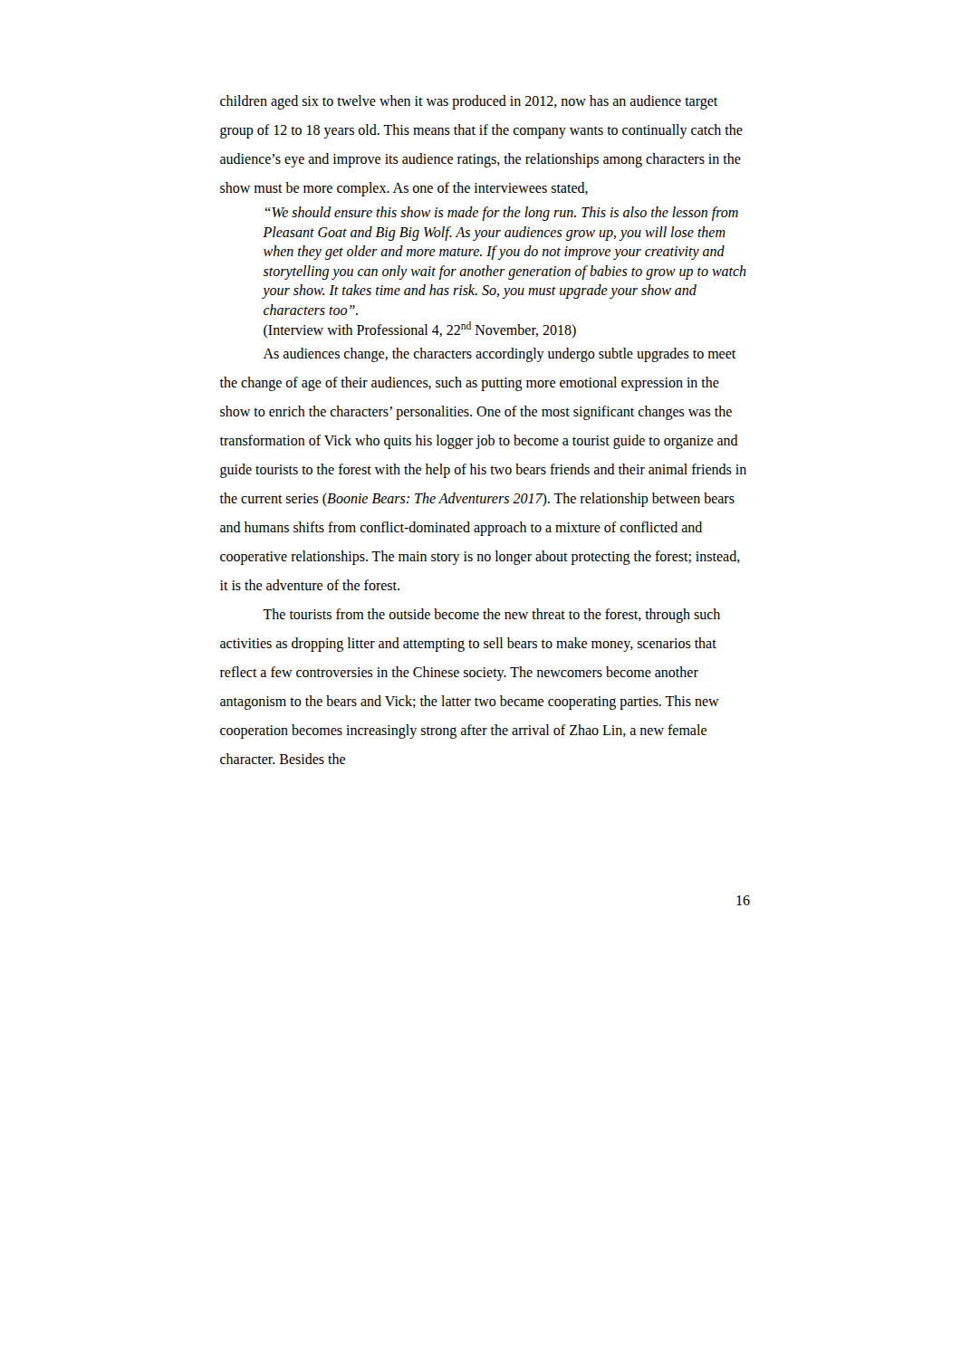children aged six to twelve when it was produced in 2012, now has an audience target group of 12 to 18 years old. This means that if the company wants to continually catch the audience’s eye and improve its audience ratings, the relationships among characters in the show must be more complex. As one of the interviewees stated,
“We should ensure this show is made for the long run. This is also the lesson from Pleasant Goat and Big Big Wolf. As your audiences grow up, you will lose them when they get older and more mature. If you do not improve your creativity and storytelling you can only wait for another generation of babies to grow up to watch your show. It takes time and has risk. So, you must upgrade your show and characters too”.
(Interview with Professional 4, 22nd November, 2018)
As audiences change, the characters accordingly undergo subtle upgrades to meet the change of age of their audiences, such as putting more emotional expression in the show to enrich the characters’ personalities. One of the most significant changes was the transformation of Vick who quits his logger job to become a tourist guide to organize and guide tourists to the forest with the help of his two bears friends and their animal friends in the current series (Boonie Bears: The Adventurers 2017). The relationship between bears and humans shifts from conflict-dominated approach to a mixture of conflicted and cooperative relationships. The main story is no longer about protecting the forest; instead, it is the adventure of the forest.
The tourists from the outside become the new threat to the forest, through such activities as dropping litter and attempting to sell bears to make money, scenarios that reflect a few controversies in the Chinese society. The newcomers become another antagonism to the bears and Vick; the latter two became cooperating parties. This new cooperation becomes increasingly strong after the arrival of Zhao Lin, a new female character. Besides the
16